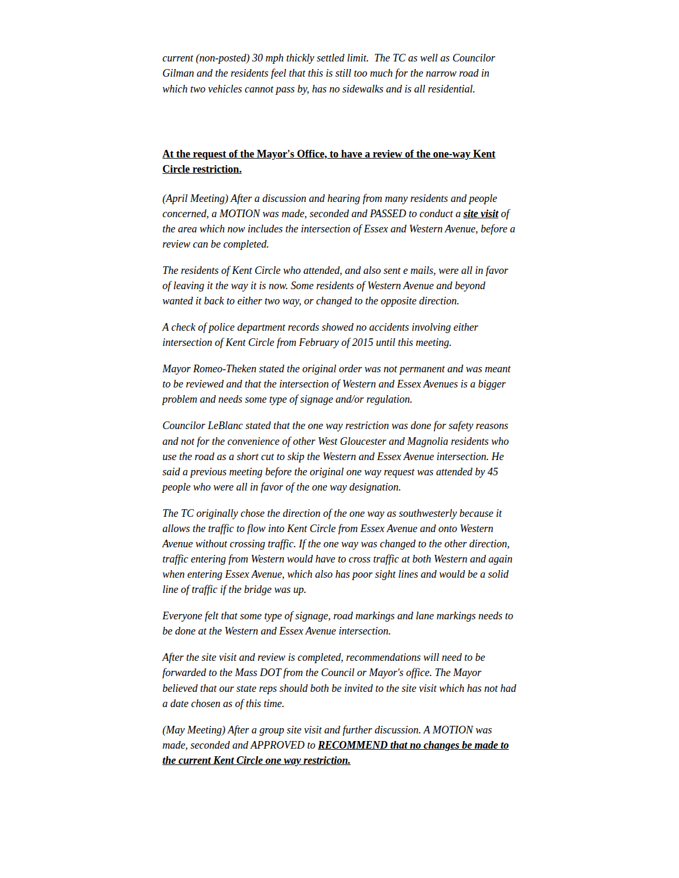current (non-posted) 30 mph thickly settled limit. The TC as well as Councilor Gilman and the residents feel that this is still too much for the narrow road in which two vehicles cannot pass by, has no sidewalks and is all residential.
At the request of the Mayor's Office, to have a review of the one-way Kent Circle restriction.
(April Meeting) After a discussion and hearing from many residents and people concerned, a MOTION was made, seconded and PASSED to conduct a site visit of the area which now includes the intersection of Essex and Western Avenue, before a review can be completed.
The residents of Kent Circle who attended, and also sent e mails, were all in favor of leaving it the way it is now. Some residents of Western Avenue and beyond wanted it back to either two way, or changed to the opposite direction.
A check of police department records showed no accidents involving either intersection of Kent Circle from February of 2015 until this meeting.
Mayor Romeo-Theken stated the original order was not permanent and was meant to be reviewed and that the intersection of Western and Essex Avenues is a bigger problem and needs some type of signage and/or regulation.
Councilor LeBlanc stated that the one way restriction was done for safety reasons and not for the convenience of other West Gloucester and Magnolia residents who use the road as a short cut to skip the Western and Essex Avenue intersection. He said a previous meeting before the original one way request was attended by 45 people who were all in favor of the one way designation.
The TC originally chose the direction of the one way as southwesterly because it allows the traffic to flow into Kent Circle from Essex Avenue and onto Western Avenue without crossing traffic. If the one way was changed to the other direction, traffic entering from Western would have to cross traffic at both Western and again when entering Essex Avenue, which also has poor sight lines and would be a solid line of traffic if the bridge was up.
Everyone felt that some type of signage, road markings and lane markings needs to be done at the Western and Essex Avenue intersection.
After the site visit and review is completed, recommendations will need to be forwarded to the Mass DOT from the Council or Mayor's office. The Mayor believed that our state reps should both be invited to the site visit which has not had a date chosen as of this time.
(May Meeting) After a group site visit and further discussion. A MOTION was made, seconded and APPROVED to RECOMMEND that no changes be made to the current Kent Circle one way restriction.